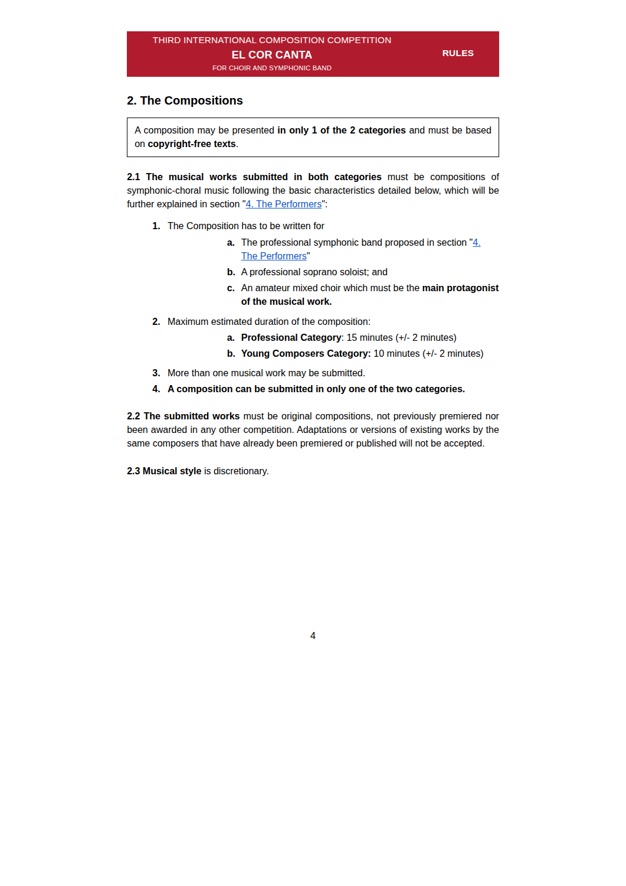THIRD INTERNATIONAL COMPOSITION COMPETITION
EL COR CANTA
FOR CHOIR AND SYMPHONIC BAND
RULES
2. The Compositions
A composition may be presented in only 1 of the 2 categories and must be based on copyright-free texts.
2.1 The musical works submitted in both categories must be compositions of symphonic-choral music following the basic characteristics detailed below, which will be further explained in section "4. The Performers":
1. The Composition has to be written for
a. The professional symphonic band proposed in section "4. The Performers"
b. A professional soprano soloist; and
c. An amateur mixed choir which must be the main protagonist of the musical work.
2. Maximum estimated duration of the composition:
a. Professional Category: 15 minutes (+/- 2 minutes)
b. Young Composers Category: 10 minutes (+/- 2 minutes)
3. More than one musical work may be submitted.
4. A composition can be submitted in only one of the two categories.
2.2 The submitted works must be original compositions, not previously premiered nor been awarded in any other competition. Adaptations or versions of existing works by the same composers that have already been premiered or published will not be accepted.
2.3 Musical style is discretionary.
4